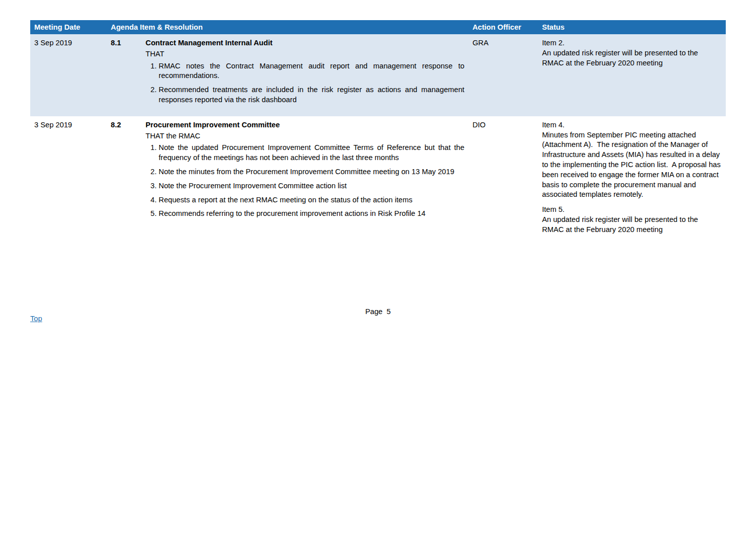| Meeting Date | Agenda Item & Resolution | Action Officer | Status |
| --- | --- | --- | --- |
| 3 Sep 2019 | 8.1 | Contract Management Internal Audit THAT RMAC notes the Contract Management audit report and management response to recommendations. Recommended treatments are included in the risk register as actions and management responses reported via the risk dashboard | GRA | Item 2. An updated risk register will be presented to the RMAC at the February 2020 meeting |
| 3 Sep 2019 | 8.2 | Procurement Improvement Committee THAT the RMAC Note the updated Procurement Improvement Committee Terms of Reference but that the frequency of the meetings has not been achieved in the last three months Note the minutes from the Procurement Improvement Committee meeting on 13 May 2019 Note the Procurement Improvement Committee action list Requests a report at the next RMAC meeting on the status of the action items Recommends referring to the procurement improvement actions in Risk Profile 14 | DIO | Item 4. Minutes from September PIC meeting attached (Attachment A). The resignation of the Manager of Infrastructure and Assets (MIA) has resulted in a delay to the implementing the PIC action list. A proposal has been received to engage the former MIA on a contract basis to complete the procurement manual and associated templates remotely. Item 5. An updated risk register will be presented to the RMAC at the February 2020 meeting |
Page 5
Top